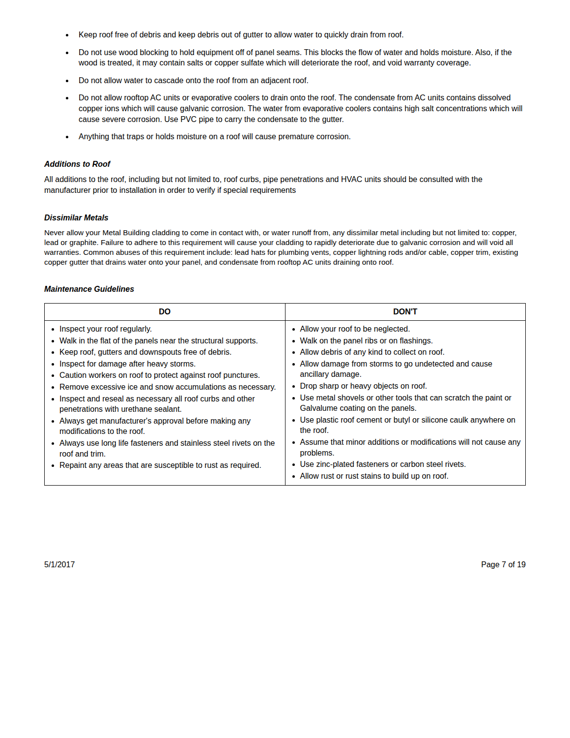Keep roof free of debris and keep debris out of gutter to allow water to quickly drain from roof.
Do not use wood blocking to hold equipment off of panel seams. This blocks the flow of water and holds moisture. Also, if the wood is treated, it may contain salts or copper sulfate which will deteriorate the roof, and void warranty coverage.
Do not allow water to cascade onto the roof from an adjacent roof.
Do not allow rooftop AC units or evaporative coolers to drain onto the roof. The condensate from AC units contains dissolved copper ions which will cause galvanic corrosion. The water from evaporative coolers contains high salt concentrations which will cause severe corrosion. Use PVC pipe to carry the condensate to the gutter.
Anything that traps or holds moisture on a roof will cause premature corrosion.
Additions to Roof
All additions to the roof, including but not limited to, roof curbs, pipe penetrations and HVAC units should be consulted with the manufacturer prior to installation in order to verify if special requirements
Dissimilar Metals
Never allow your Metal Building cladding to come in contact with, or water runoff from, any dissimilar metal including but not limited to: copper, lead or graphite. Failure to adhere to this requirement will cause your cladding to rapidly deteriorate due to galvanic corrosion and will void all warranties. Common abuses of this requirement include: lead hats for plumbing vents, copper lightning rods and/or cable, copper trim, existing copper gutter that drains water onto your panel, and condensate from rooftop AC units draining onto roof.
Maintenance Guidelines
| DO | DON'T |
| --- | --- |
| Inspect your roof regularly. Walk in the flat of the panels near the structural supports. Keep roof, gutters and downspouts free of debris. Inspect for damage after heavy storms. Caution workers on roof to protect against roof punctures. Remove excessive ice and snow accumulations as necessary. Inspect and reseal as necessary all roof curbs and other penetrations with urethane sealant. Always get manufacturer's approval before making any modifications to the roof. Always use long life fasteners and stainless steel rivets on the roof and trim. Repaint any areas that are susceptible to rust as required. | Allow your roof to be neglected. Walk on the panel ribs or on flashings. Allow debris of any kind to collect on roof. Allow damage from storms to go undetected and cause ancillary damage. Drop sharp or heavy objects on roof. Use metal shovels or other tools that can scratch the paint or Galvalume coating on the panels. Use plastic roof cement or butyl or silicone caulk anywhere on the roof. Assume that minor additions or modifications will not cause any problems. Use zinc-plated fasteners or carbon steel rivets. Allow rust or rust stains to build up on roof. |
5/1/2017 Page 7 of 19